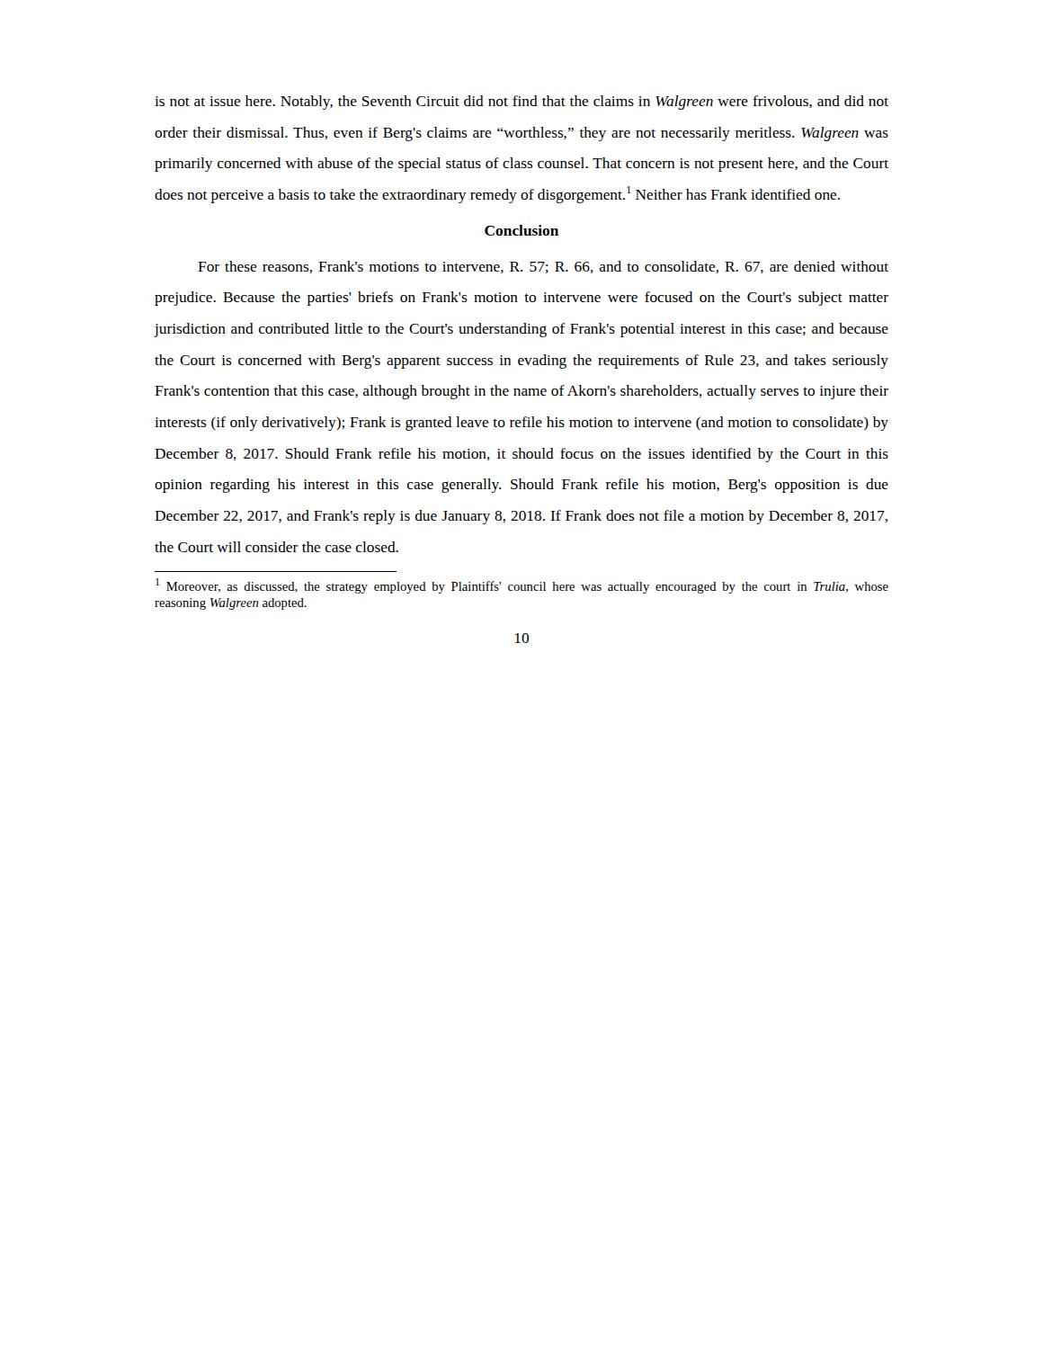is not at issue here. Notably, the Seventh Circuit did not find that the claims in Walgreen were frivolous, and did not order their dismissal. Thus, even if Berg's claims are “worthless,” they are not necessarily meritless. Walgreen was primarily concerned with abuse of the special status of class counsel. That concern is not present here, and the Court does not perceive a basis to take the extraordinary remedy of disgorgement.1 Neither has Frank identified one.
Conclusion
For these reasons, Frank's motions to intervene, R. 57; R. 66, and to consolidate, R. 67, are denied without prejudice. Because the parties' briefs on Frank's motion to intervene were focused on the Court's subject matter jurisdiction and contributed little to the Court's understanding of Frank's potential interest in this case; and because the Court is concerned with Berg's apparent success in evading the requirements of Rule 23, and takes seriously Frank's contention that this case, although brought in the name of Akorn's shareholders, actually serves to injure their interests (if only derivatively); Frank is granted leave to refile his motion to intervene (and motion to consolidate) by December 8, 2017. Should Frank refile his motion, it should focus on the issues identified by the Court in this opinion regarding his interest in this case generally. Should Frank refile his motion, Berg's opposition is due December 22, 2017, and Frank's reply is due January 8, 2018. If Frank does not file a motion by December 8, 2017, the Court will consider the case closed.
1 Moreover, as discussed, the strategy employed by Plaintiffs' council here was actually encouraged by the court in Trulia, whose reasoning Walgreen adopted.
10